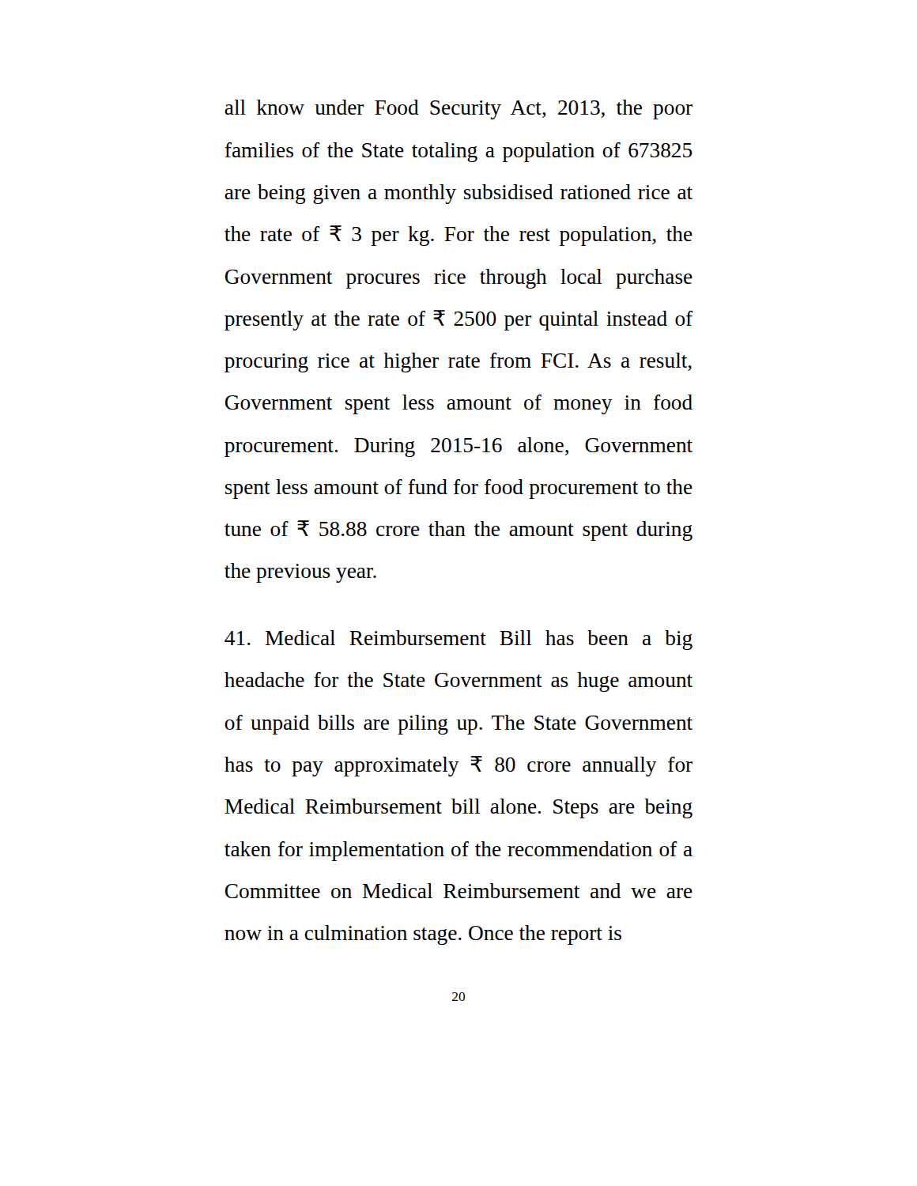all know under Food Security Act, 2013, the poor families of the State totaling a population of 673825 are being given a monthly subsidised rationed rice at the rate of ₹ 3 per kg. For the rest population, the Government procures rice through local purchase presently at the rate of ₹ 2500 per quintal instead of procuring rice at higher rate from FCI. As a result, Government spent less amount of money in food procurement. During 2015-16 alone, Government spent less amount of fund for food procurement to the tune of ₹ 58.88 crore than the amount spent during the previous year.
41. Medical Reimbursement Bill has been a big headache for the State Government as huge amount of unpaid bills are piling up. The State Government has to pay approximately ₹ 80 crore annually for Medical Reimbursement bill alone. Steps are being taken for implementation of the recommendation of a Committee on Medical Reimbursement and we are now in a culmination stage. Once the report is
20